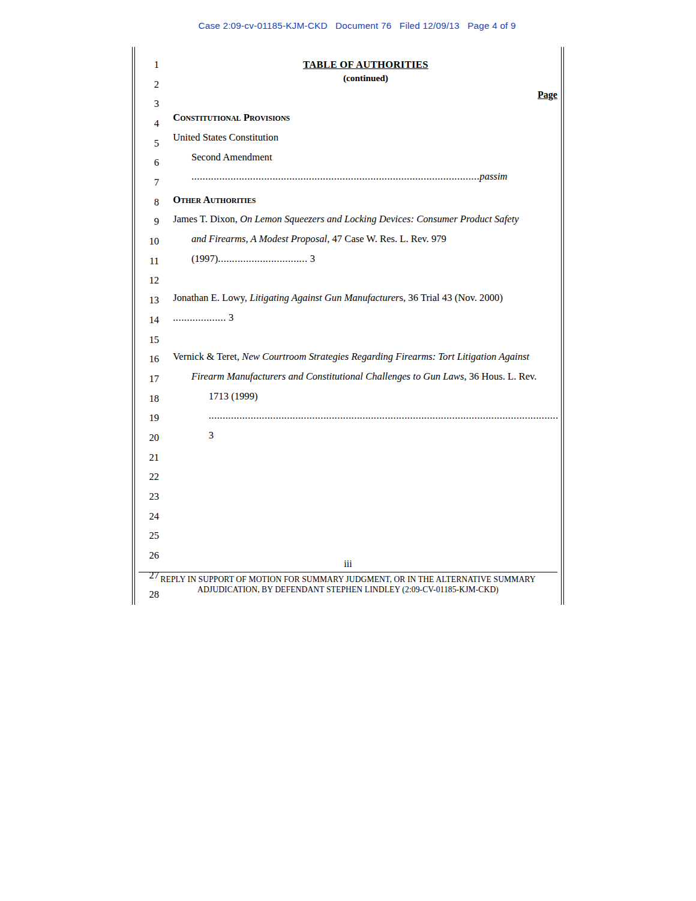Case 2:09-cv-01185-KJM-CKD Document 76 Filed 12/09/13 Page 4 of 9
1
2
3
4
5
6
7
8
9
10
11
12
13
14
15
16
17
18
19
20
21
22
23
24
25
26
27
28
TABLE OF AUTHORITIES
(continued)
Page
Constitutional Provisions
United States Constitution Second Amendment ....................................................................................................... passim
Other Authorities
James T. Dixon, On Lemon Squeezers and Locking Devices: Consumer Product Safety and Firearms, A Modest Proposal, 47 Case W. Res. L. Rev. 979 (1997)................................ 3
Jonathan E. Lowy, Litigating Against Gun Manufacturers, 36 Trial 43 (Nov. 2000) ................... 3
Vernick & Teret, New Courtroom Strategies Regarding Firearms: Tort Litigation Against Firearm Manufacturers and Constitutional Challenges to Gun Laws, 36 Hous. L. Rev. 1713 (1999) ............................................................................................................................. 3
iii
REPLY IN SUPPORT OF MOTION FOR SUMMARY JUDGMENT, OR IN THE ALTERNATIVE SUMMARY
ADJUDICATION, BY DEFENDANT STEPHEN LINDLEY (2:09-CV-01185-KJM-CKD)